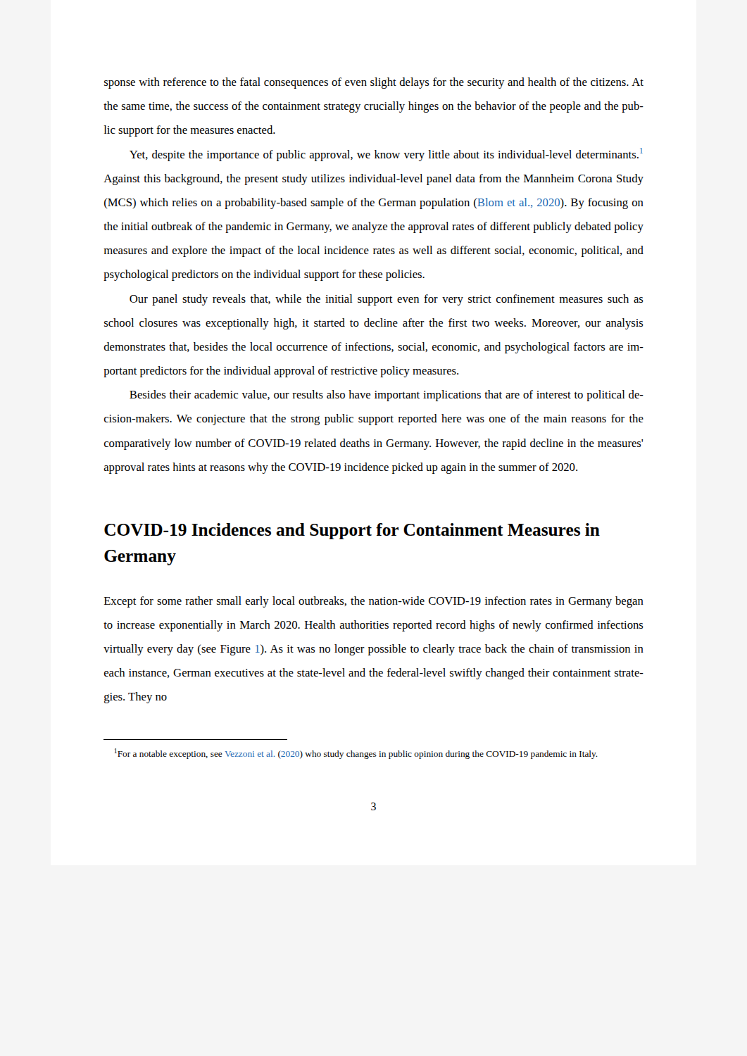sponse with reference to the fatal consequences of even slight delays for the security and health of the citizens. At the same time, the success of the containment strategy crucially hinges on the behavior of the people and the public support for the measures enacted.
Yet, despite the importance of public approval, we know very little about its individual-level determinants.1 Against this background, the present study utilizes individual-level panel data from the Mannheim Corona Study (MCS) which relies on a probability-based sample of the German population (Blom et al., 2020). By focusing on the initial outbreak of the pandemic in Germany, we analyze the approval rates of different publicly debated policy measures and explore the impact of the local incidence rates as well as different social, economic, political, and psychological predictors on the individual support for these policies.
Our panel study reveals that, while the initial support even for very strict confinement measures such as school closures was exceptionally high, it started to decline after the first two weeks. Moreover, our analysis demonstrates that, besides the local occurrence of infections, social, economic, and psychological factors are important predictors for the individual approval of restrictive policy measures.
Besides their academic value, our results also have important implications that are of interest to political decision-makers. We conjecture that the strong public support reported here was one of the main reasons for the comparatively low number of COVID-19 related deaths in Germany. However, the rapid decline in the measures' approval rates hints at reasons why the COVID-19 incidence picked up again in the summer of 2020.
COVID-19 Incidences and Support for Containment Measures in Germany
Except for some rather small early local outbreaks, the nation-wide COVID-19 infection rates in Germany began to increase exponentially in March 2020. Health authorities reported record highs of newly confirmed infections virtually every day (see Figure 1). As it was no longer possible to clearly trace back the chain of transmission in each instance, German executives at the state-level and the federal-level swiftly changed their containment strategies. They no
1For a notable exception, see Vezzoni et al. (2020) who study changes in public opinion during the COVID-19 pandemic in Italy.
3